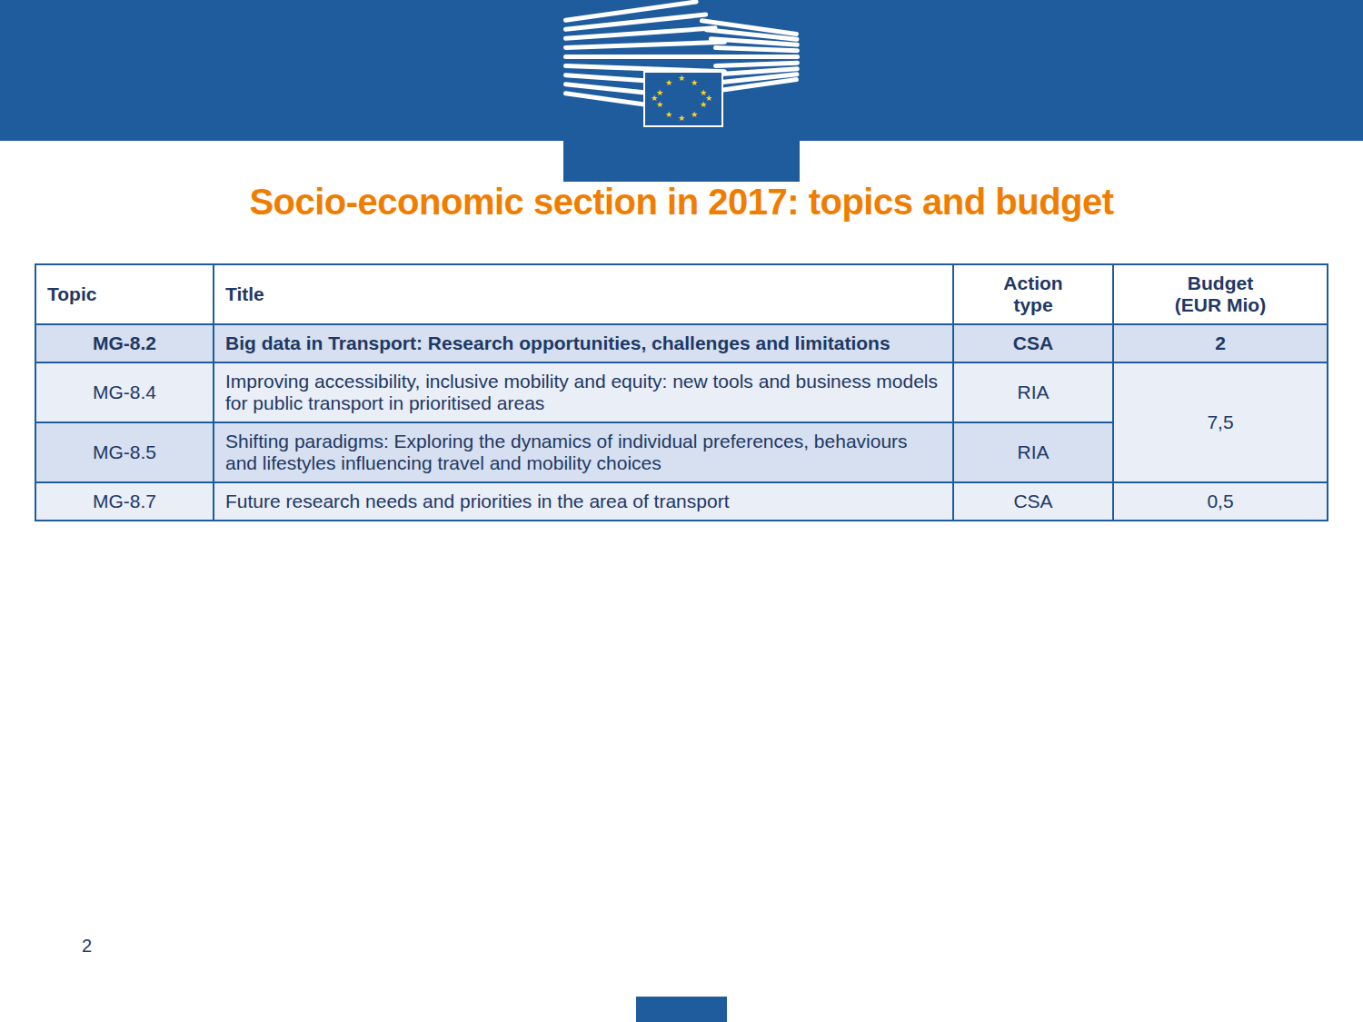★ ★ ★ ★ ★ ★ ★ ★ ★ ★ ★ ★
European
Commission
Socio-economic section in 2017: topics and budget
| Topic | Title | Action type | Budget (EUR Mio) |
| --- | --- | --- | --- |
| MG-8.2 | Big data in Transport: Research opportunities, challenges and limitations | CSA | 2 |
| MG-8.4 | Improving accessibility, inclusive mobility and equity: new tools and business models for public transport in prioritised areas | RIA | 7,5 |
| MG-8.5 | Shifting paradigms: Exploring the dynamics of individual preferences, behaviours and lifestyles influencing travel and mobility choices | RIA |
| MG-8.7 | Future research needs and priorities in the area of transport | CSA | 0,5 |
2